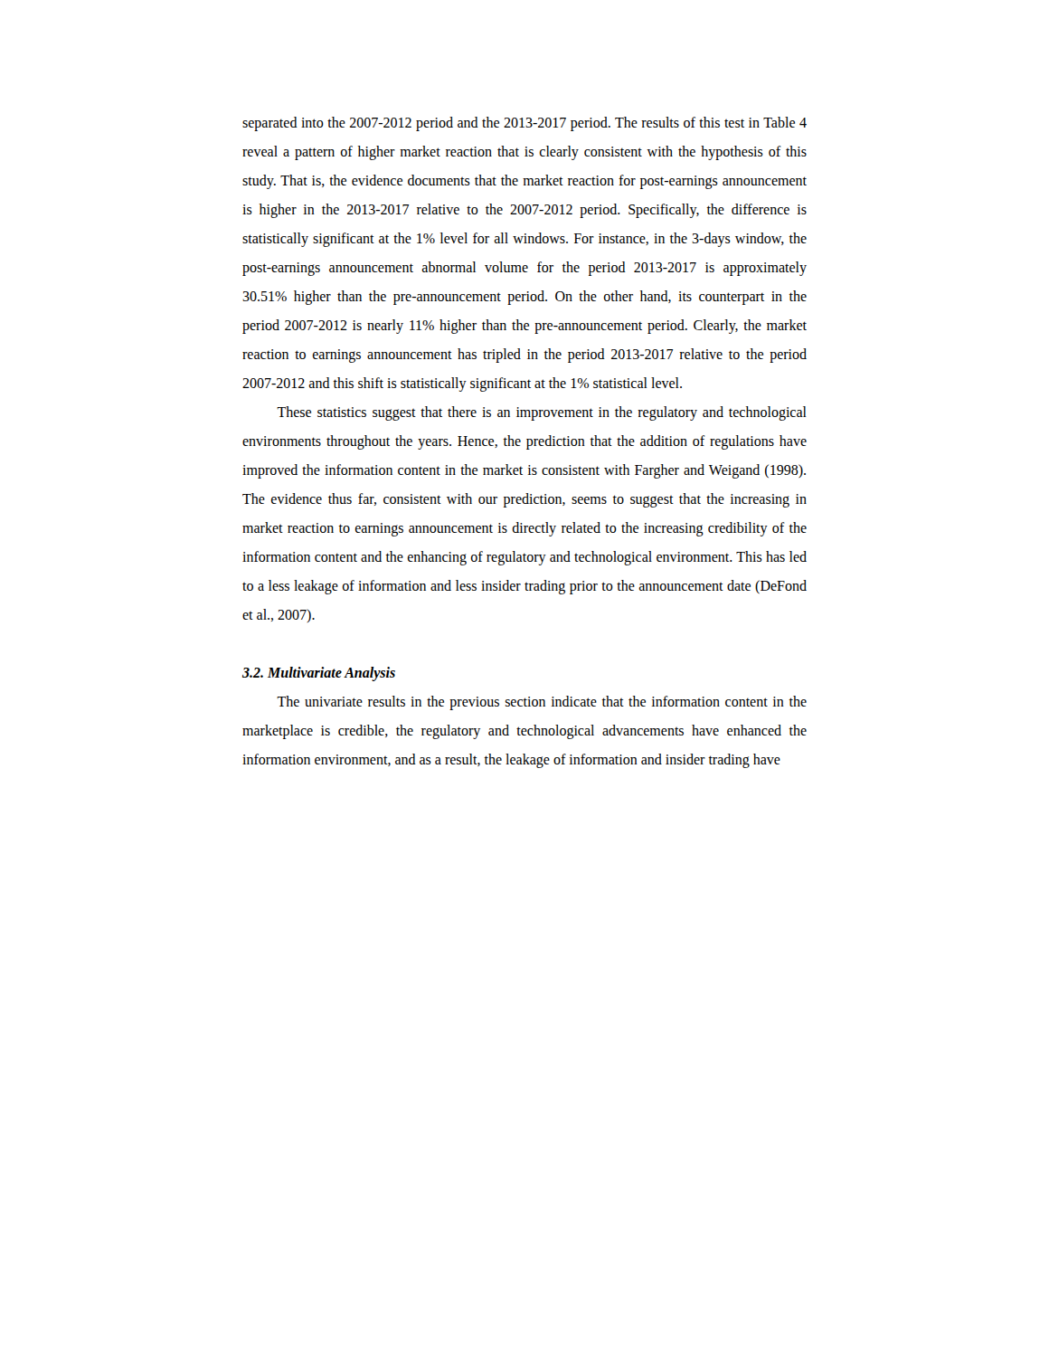separated into the 2007-2012 period and the 2013-2017 period. The results of this test in Table 4 reveal a pattern of higher market reaction that is clearly consistent with the hypothesis of this study. That is, the evidence documents that the market reaction for post-earnings announcement is higher in the 2013-2017 relative to the 2007-2012 period. Specifically, the difference is statistically significant at the 1% level for all windows. For instance, in the 3-days window, the post-earnings announcement abnormal volume for the period 2013-2017 is approximately 30.51% higher than the pre-announcement period. On the other hand, its counterpart in the period 2007-2012 is nearly 11% higher than the pre-announcement period. Clearly, the market reaction to earnings announcement has tripled in the period 2013-2017 relative to the period 2007-2012 and this shift is statistically significant at the 1% statistical level.
These statistics suggest that there is an improvement in the regulatory and technological environments throughout the years. Hence, the prediction that the addition of regulations have improved the information content in the market is consistent with Fargher and Weigand (1998). The evidence thus far, consistent with our prediction, seems to suggest that the increasing in market reaction to earnings announcement is directly related to the increasing credibility of the information content and the enhancing of regulatory and technological environment. This has led to a less leakage of information and less insider trading prior to the announcement date (DeFond et al., 2007).
3.2. Multivariate Analysis
The univariate results in the previous section indicate that the information content in the marketplace is credible, the regulatory and technological advancements have enhanced the information environment, and as a result, the leakage of information and insider trading have